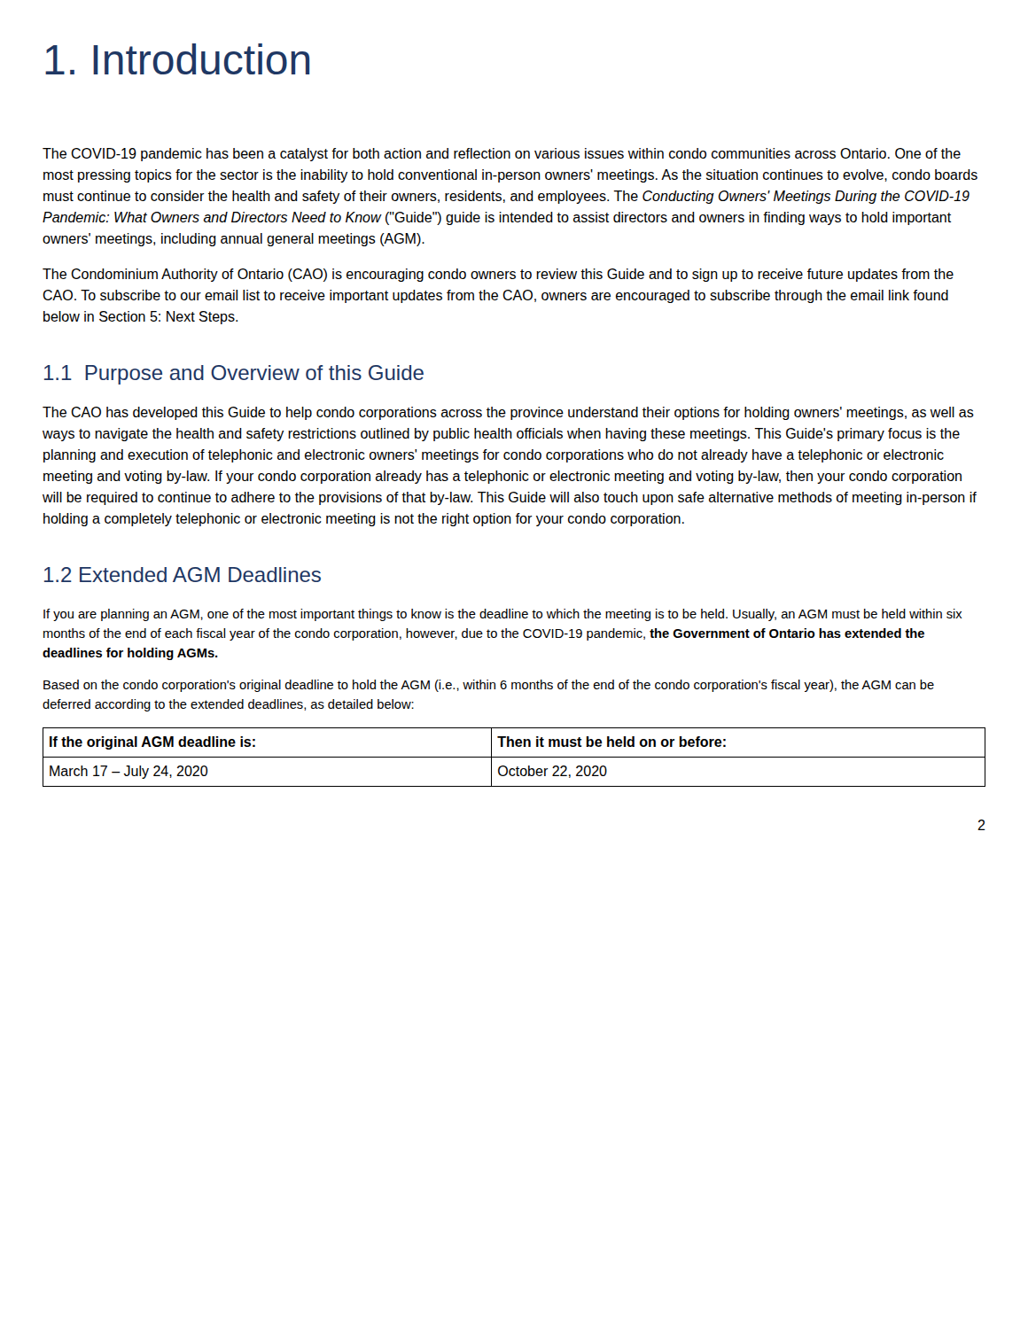1. Introduction
The COVID-19 pandemic has been a catalyst for both action and reflection on various issues within condo communities across Ontario. One of the most pressing topics for the sector is the inability to hold conventional in-person owners' meetings. As the situation continues to evolve, condo boards must continue to consider the health and safety of their owners, residents, and employees. The Conducting Owners' Meetings During the COVID-19 Pandemic: What Owners and Directors Need to Know ("Guide") guide is intended to assist directors and owners in finding ways to hold important owners' meetings, including annual general meetings (AGM).
The Condominium Authority of Ontario (CAO) is encouraging condo owners to review this Guide and to sign up to receive future updates from the CAO. To subscribe to our email list to receive important updates from the CAO, owners are encouraged to subscribe through the email link found below in Section 5: Next Steps.
1.1 Purpose and Overview of this Guide
The CAO has developed this Guide to help condo corporations across the province understand their options for holding owners' meetings, as well as ways to navigate the health and safety restrictions outlined by public health officials when having these meetings. This Guide's primary focus is the planning and execution of telephonic and electronic owners' meetings for condo corporations who do not already have a telephonic or electronic meeting and voting by-law. If your condo corporation already has a telephonic or electronic meeting and voting by-law, then your condo corporation will be required to continue to adhere to the provisions of that by-law. This Guide will also touch upon safe alternative methods of meeting in-person if holding a completely telephonic or electronic meeting is not the right option for your condo corporation.
1.2 Extended AGM Deadlines
If you are planning an AGM, one of the most important things to know is the deadline to which the meeting is to be held. Usually, an AGM must be held within six months of the end of each fiscal year of the condo corporation, however, due to the COVID-19 pandemic, the Government of Ontario has extended the deadlines for holding AGMs.
Based on the condo corporation's original deadline to hold the AGM (i.e., within 6 months of the end of the condo corporation's fiscal year), the AGM can be deferred according to the extended deadlines, as detailed below:
| If the original AGM deadline is: | Then it must be held on or before: |
| --- | --- |
| March 17 – July 24, 2020 | October 22, 2020 |
2